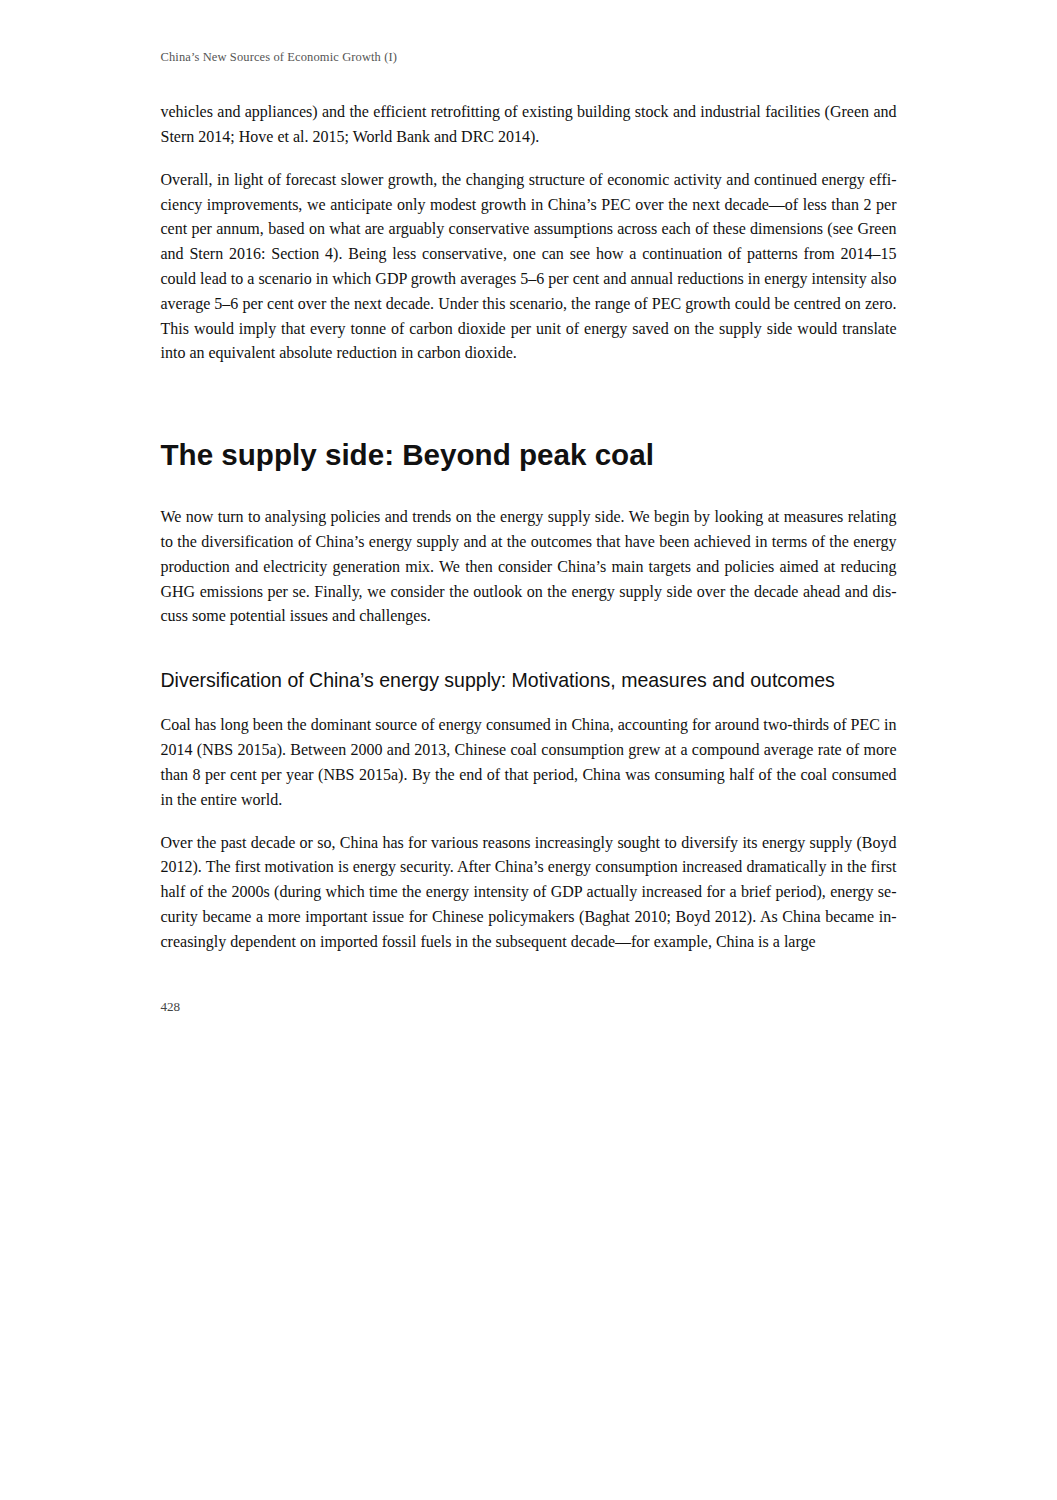China’s New Sources of Economic Growth (I)
vehicles and appliances) and the efficient retrofitting of existing building stock and industrial facilities (Green and Stern 2014; Hove et al. 2015; World Bank and DRC 2014).
Overall, in light of forecast slower growth, the changing structure of economic activity and continued energy efficiency improvements, we anticipate only modest growth in China’s PEC over the next decade—of less than 2 per cent per annum, based on what are arguably conservative assumptions across each of these dimensions (see Green and Stern 2016: Section 4). Being less conservative, one can see how a continuation of patterns from 2014–15 could lead to a scenario in which GDP growth averages 5–6 per cent and annual reductions in energy intensity also average 5–6 per cent over the next decade. Under this scenario, the range of PEC growth could be centred on zero. This would imply that every tonne of carbon dioxide per unit of energy saved on the supply side would translate into an equivalent absolute reduction in carbon dioxide.
The supply side: Beyond peak coal
We now turn to analysing policies and trends on the energy supply side. We begin by looking at measures relating to the diversification of China’s energy supply and at the outcomes that have been achieved in terms of the energy production and electricity generation mix. We then consider China’s main targets and policies aimed at reducing GHG emissions per se. Finally, we consider the outlook on the energy supply side over the decade ahead and discuss some potential issues and challenges.
Diversification of China’s energy supply: Motivations, measures and outcomes
Coal has long been the dominant source of energy consumed in China, accounting for around two-thirds of PEC in 2014 (NBS 2015a). Between 2000 and 2013, Chinese coal consumption grew at a compound average rate of more than 8 per cent per year (NBS 2015a). By the end of that period, China was consuming half of the coal consumed in the entire world.
Over the past decade or so, China has for various reasons increasingly sought to diversify its energy supply (Boyd 2012). The first motivation is energy security. After China’s energy consumption increased dramatically in the first half of the 2000s (during which time the energy intensity of GDP actually increased for a brief period), energy security became a more important issue for Chinese policymakers (Baghat 2010; Boyd 2012). As China became increasingly dependent on imported fossil fuels in the subsequent decade—for example, China is a large
428